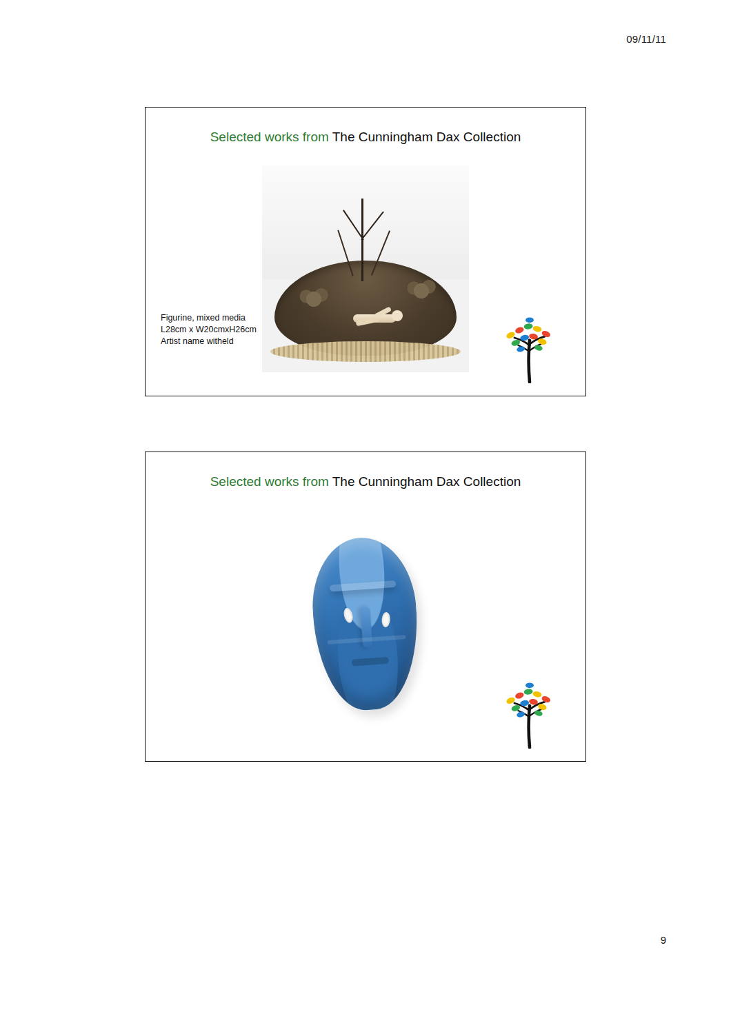09/11/11
Selected works from The Cunningham Dax Collection
Figurine, mixed media
L28cm x W20cmxH26cm
Artist name witheld
Selected works from The Cunningham Dax Collection
9